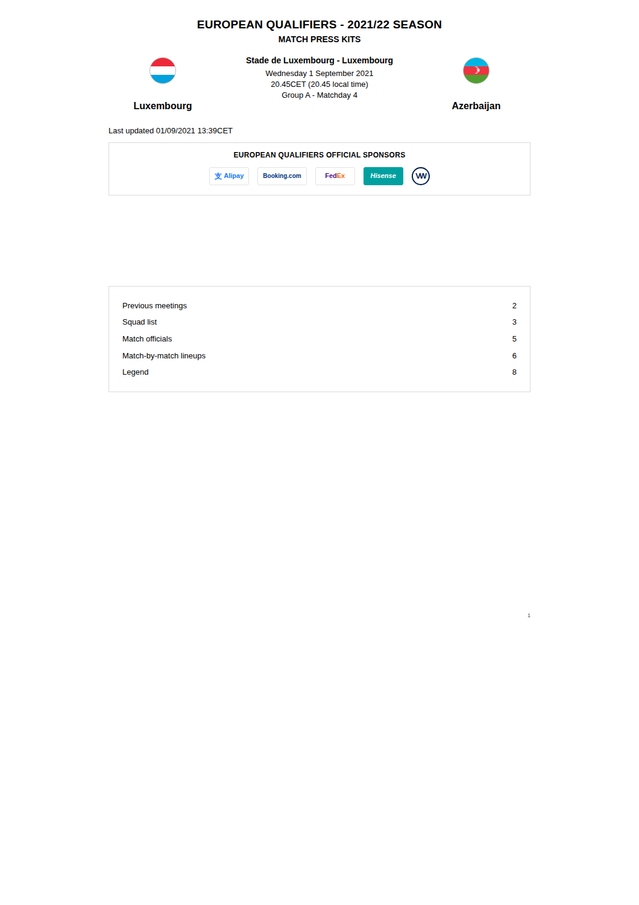EUROPEAN QUALIFIERS - 2021/22 SEASON
MATCH PRESS KITS
Luxembourg
Stade de Luxembourg - Luxembourg
Wednesday 1 September 2021
20.45CET (20.45 local time)
Group A - Matchday 4
Azerbaijan
Last updated 01/09/2021 13:39CET
EUROPEAN QUALIFIERS OFFICIAL SPONSORS
支Alipay
Booking.com
Fed Ex
Hisense
VW
| Previous meetings | 2 |
| Squad list | 3 |
| Match officials | 5 |
| Match-by-match lineups | 6 |
| Legend | 8 |
1